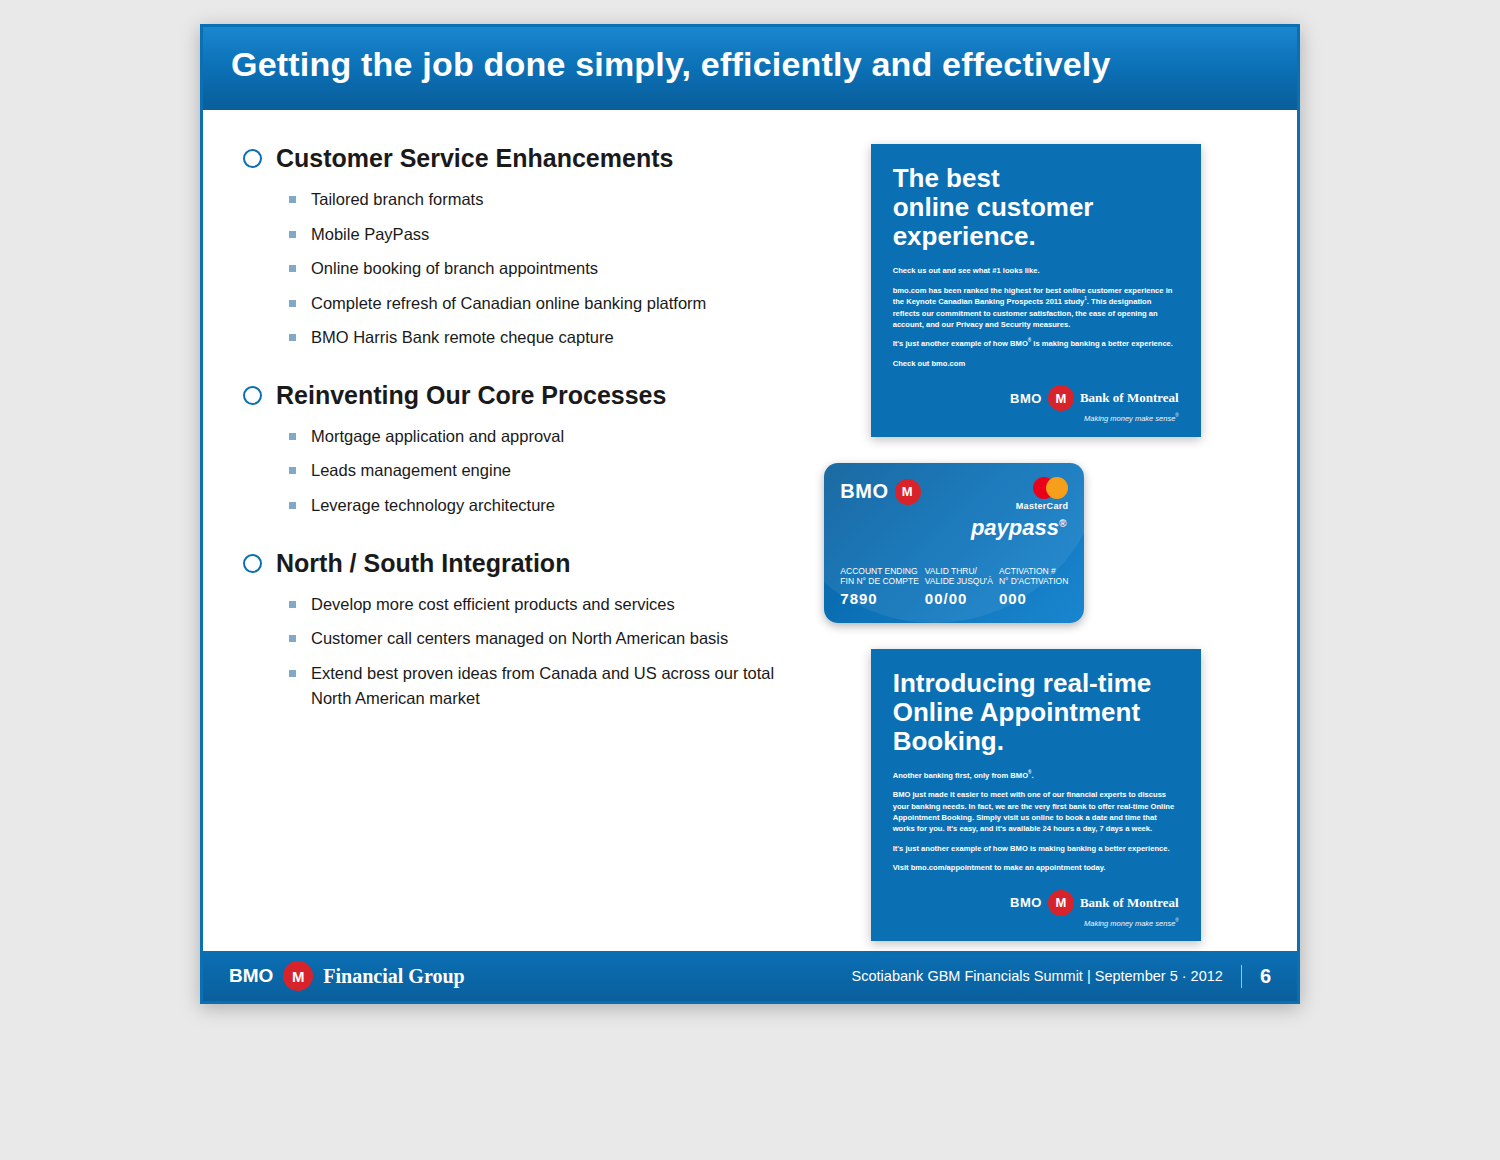Getting the job done simply, efficiently and effectively
Customer Service Enhancements
Tailored branch formats
Mobile PayPass
Online booking of branch appointments
Complete refresh of Canadian online banking platform
BMO Harris Bank remote cheque capture
Reinventing Our Core Processes
Mortgage application and approval
Leads management engine
Leverage technology architecture
North / South Integration
Develop more cost efficient products and services
Customer call centers managed on North American basis
Extend best proven ideas from Canada and US across our total North American market
The best
online customer
experience.
Check us out and see what #1 looks like.
bmo.com has been ranked the highest for best online customer experience in the Keynote Canadian Banking Prospects 2011 study1. This designation reflects our commitment to customer satisfaction, the ease of opening an account, and our Privacy and Security measures.
It's just another example of how BMO® is making banking a better experience.
Check out bmo.com
BMO M Bank of Montreal
Making money make sense®
BMO M
MasterCard
paypass®
ACCOUNT ENDING
FIN N° DE COMPTE7890
VALID THRU/
VALIDE JUSQU'À00/00
ACTIVATION #
N° D'ACTIVATION000
Introducing real-time
Online Appointment
Booking.
Another banking first, only from BMO®.
BMO just made it easier to meet with one of our financial experts to discuss your banking needs. In fact, we are the very first bank to offer real-time Online Appointment Booking. Simply visit us online to book a date and time that works for you. It's easy, and it's available 24 hours a day, 7 days a week.
It's just another example of how BMO is making banking a better experience.
Visit bmo.com/appointment to make an appointment today.
BMO M Bank of Montreal
Making money make sense®
BMO M Financial Group
Scotiabank GBM Financials Summit | September 5 · 2012 6